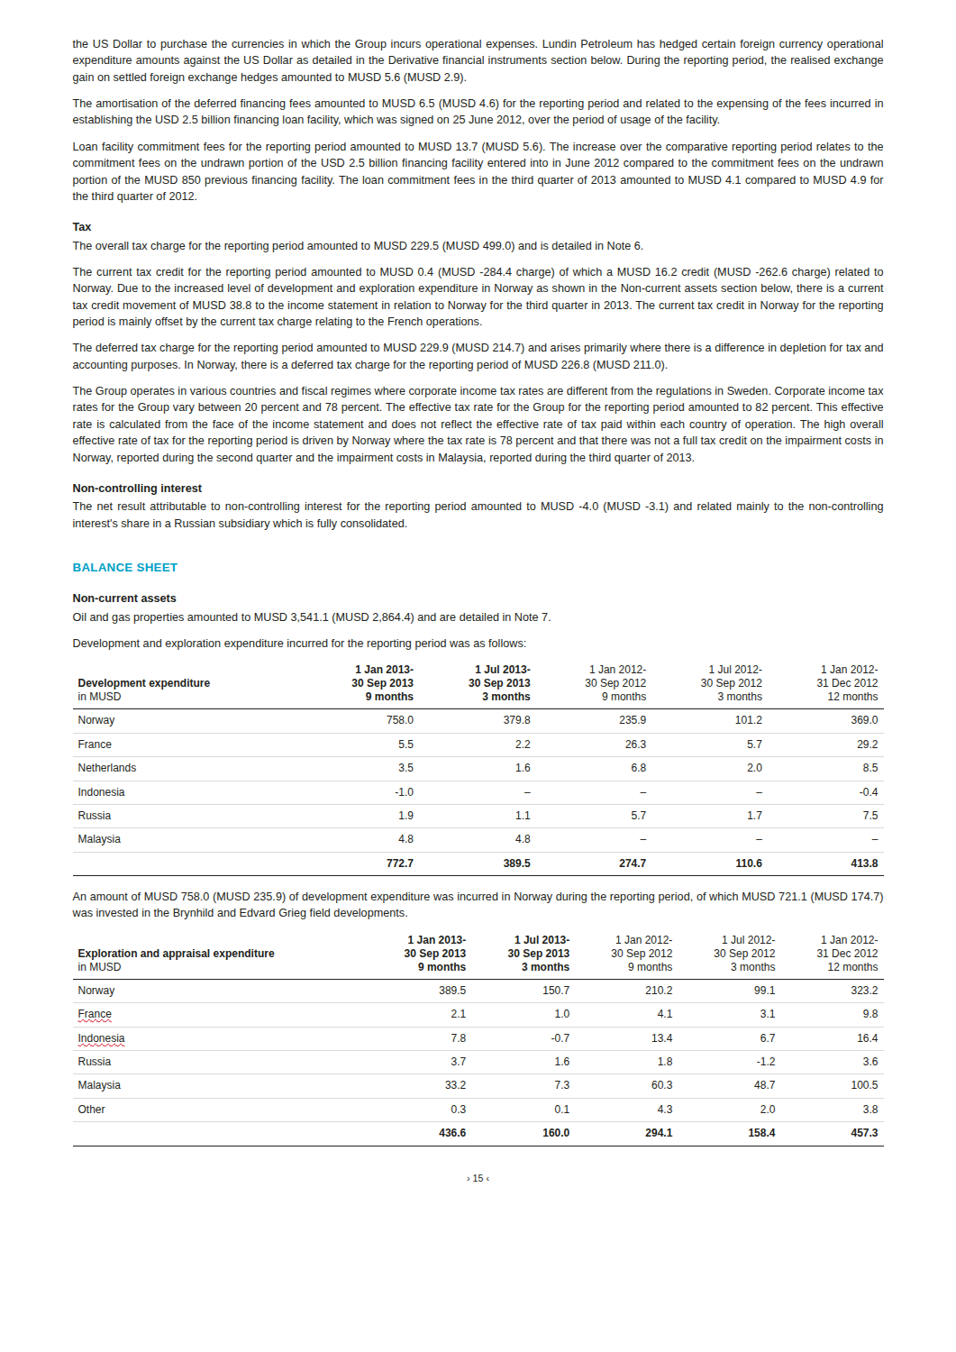the US Dollar to purchase the currencies in which the Group incurs operational expenses. Lundin Petroleum has hedged certain foreign currency operational expenditure amounts against the US Dollar as detailed in the Derivative financial instruments section below. During the reporting period, the realised exchange gain on settled foreign exchange hedges amounted to MUSD 5.6 (MUSD 2.9).
The amortisation of the deferred financing fees amounted to MUSD 6.5 (MUSD 4.6) for the reporting period and related to the expensing of the fees incurred in establishing the USD 2.5 billion financing loan facility, which was signed on 25 June 2012, over the period of usage of the facility.
Loan facility commitment fees for the reporting period amounted to MUSD 13.7 (MUSD 5.6). The increase over the comparative reporting period relates to the commitment fees on the undrawn portion of the USD 2.5 billion financing facility entered into in June 2012 compared to the commitment fees on the undrawn portion of the MUSD 850 previous financing facility. The loan commitment fees in the third quarter of 2013 amounted to MUSD 4.1 compared to MUSD 4.9 for the third quarter of 2012.
Tax
The overall tax charge for the reporting period amounted to MUSD 229.5 (MUSD 499.0) and is detailed in Note 6.
The current tax credit for the reporting period amounted to MUSD 0.4 (MUSD -284.4 charge) of which a MUSD 16.2 credit (MUSD -262.6 charge) related to Norway. Due to the increased level of development and exploration expenditure in Norway as shown in the Non-current assets section below, there is a current tax credit movement of MUSD 38.8 to the income statement in relation to Norway for the third quarter in 2013. The current tax credit in Norway for the reporting period is mainly offset by the current tax charge relating to the French operations.
The deferred tax charge for the reporting period amounted to MUSD 229.9 (MUSD 214.7) and arises primarily where there is a difference in depletion for tax and accounting purposes. In Norway, there is a deferred tax charge for the reporting period of MUSD 226.8 (MUSD 211.0).
The Group operates in various countries and fiscal regimes where corporate income tax rates are different from the regulations in Sweden. Corporate income tax rates for the Group vary between 20 percent and 78 percent. The effective tax rate for the Group for the reporting period amounted to 82 percent. This effective rate is calculated from the face of the income statement and does not reflect the effective rate of tax paid within each country of operation. The high overall effective rate of tax for the reporting period is driven by Norway where the tax rate is 78 percent and that there was not a full tax credit on the impairment costs in Norway, reported during the second quarter and the impairment costs in Malaysia, reported during the third quarter of 2013.
Non-controlling interest
The net result attributable to non-controlling interest for the reporting period amounted to MUSD -4.0 (MUSD -3.1) and related mainly to the non-controlling interest's share in a Russian subsidiary which is fully consolidated.
BALANCE SHEET
Non-current assets
Oil and gas properties amounted to MUSD 3,541.1 (MUSD 2,864.4) and are detailed in Note 7.
Development and exploration expenditure incurred for the reporting period was as follows:
| Development expenditure in MUSD | 1 Jan 2013- 30 Sep 2013 9 months | 1 Jul 2013- 30 Sep 2013 3 months | 1 Jan 2012- 30 Sep 2012 9 months | 1 Jul 2012- 30 Sep 2012 3 months | 1 Jan 2012- 31 Dec 2012 12 months |
| --- | --- | --- | --- | --- | --- |
| Norway | 758.0 | 379.8 | 235.9 | 101.2 | 369.0 |
| France | 5.5 | 2.2 | 26.3 | 5.7 | 29.2 |
| Netherlands | 3.5 | 1.6 | 6.8 | 2.0 | 8.5 |
| Indonesia | -1.0 | – | – | – | -0.4 |
| Russia | 1.9 | 1.1 | 5.7 | 1.7 | 7.5 |
| Malaysia | 4.8 | 4.8 | – | – | – |
| | 772.7 | 389.5 | 274.7 | 110.6 | 413.8 |
An amount of MUSD 758.0 (MUSD 235.9) of development expenditure was incurred in Norway during the reporting period, of which MUSD 721.1 (MUSD 174.7) was invested in the Brynhild and Edvard Grieg field developments.
| Exploration and appraisal expenditure in MUSD | 1 Jan 2013- 30 Sep 2013 9 months | 1 Jul 2013- 30 Sep 2013 3 months | 1 Jan 2012- 30 Sep 2012 9 months | 1 Jul 2012- 30 Sep 2012 3 months | 1 Jan 2012- 31 Dec 2012 12 months |
| --- | --- | --- | --- | --- | --- |
| Norway | 389.5 | 150.7 | 210.2 | 99.1 | 323.2 |
| France | 2.1 | 1.0 | 4.1 | 3.1 | 9.8 |
| Indonesia | 7.8 | -0.7 | 13.4 | 6.7 | 16.4 |
| Russia | 3.7 | 1.6 | 1.8 | -1.2 | 3.6 |
| Malaysia | 33.2 | 7.3 | 60.3 | 48.7 | 100.5 |
| Other | 0.3 | 0.1 | 4.3 | 2.0 | 3.8 |
| | 436.6 | 160.0 | 294.1 | 158.4 | 457.3 |
› 15 ‹